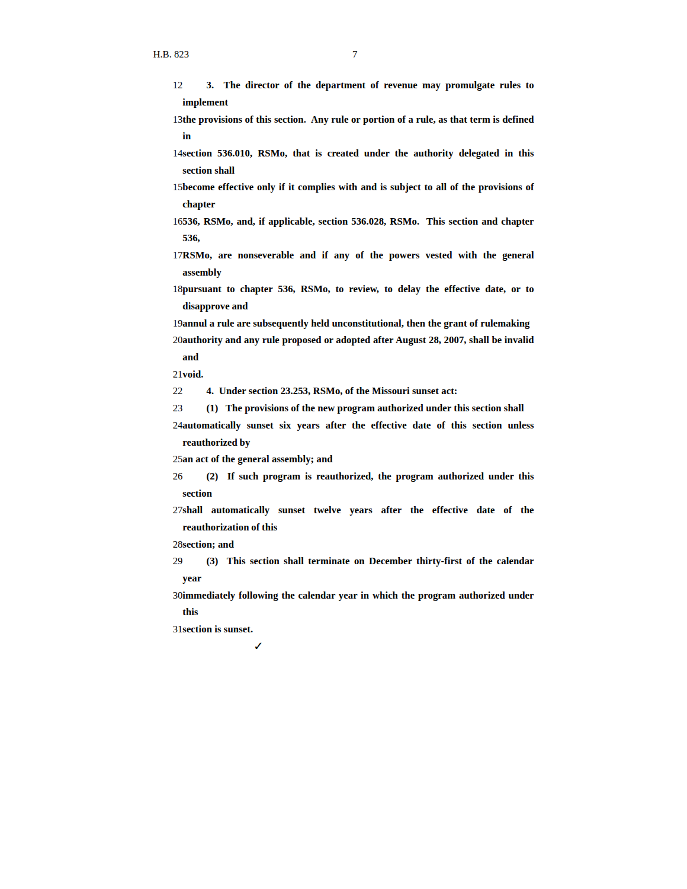H.B. 823
7
| 12 | 3. The director of the department of revenue may promulgate rules to implement |
| 13 | the provisions of this section. Any rule or portion of a rule, as that term is defined in |
| 14 | section 536.010, RSMo, that is created under the authority delegated in this section shall |
| 15 | become effective only if it complies with and is subject to all of the provisions of chapter |
| 16 | 536, RSMo, and, if applicable, section 536.028, RSMo. This section and chapter 536, |
| 17 | RSMo, are nonseverable and if any of the powers vested with the general assembly |
| 18 | pursuant to chapter 536, RSMo, to review, to delay the effective date, or to disapprove and |
| 19 | annul a rule are subsequently held unconstitutional, then the grant of rulemaking |
| 20 | authority and any rule proposed or adopted after August 28, 2007, shall be invalid and |
| 21 | void. |
| 22 | 4. Under section 23.253, RSMo, of the Missouri sunset act: |
| 23 | (1) The provisions of the new program authorized under this section shall |
| 24 | automatically sunset six years after the effective date of this section unless reauthorized by |
| 25 | an act of the general assembly; and |
| 26 | (2) If such program is reauthorized, the program authorized under this section |
| 27 | shall automatically sunset twelve years after the effective date of the reauthorization of this |
| 28 | section; and |
| 29 | (3) This section shall terminate on December thirty-first of the calendar year |
| 30 | immediately following the calendar year in which the program authorized under this |
| 31 | section is sunset. |
✓